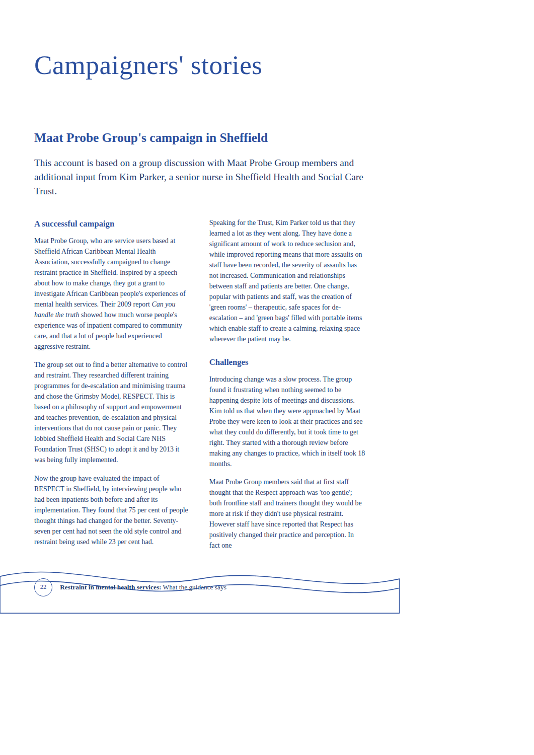Campaigners' stories
Maat Probe Group's campaign in Sheffield
This account is based on a group discussion with Maat Probe Group members and additional input from Kim Parker, a senior nurse in Sheffield Health and Social Care Trust.
A successful campaign
Maat Probe Group, who are service users based at Sheffield African Caribbean Mental Health Association, successfully campaigned to change restraint practice in Sheffield. Inspired by a speech about how to make change, they got a grant to investigate African Caribbean people's experiences of mental health services. Their 2009 report Can you handle the truth showed how much worse people's experience was of inpatient compared to community care, and that a lot of people had experienced aggressive restraint.
The group set out to find a better alternative to control and restraint. They researched different training programmes for de-escalation and minimising trauma and chose the Grimsby Model, RESPECT. This is based on a philosophy of support and empowerment and teaches prevention, de-escalation and physical interventions that do not cause pain or panic. They lobbied Sheffield Health and Social Care NHS Foundation Trust (SHSC) to adopt it and by 2013 it was being fully implemented.
Now the group have evaluated the impact of RESPECT in Sheffield, by interviewing people who had been inpatients both before and after its implementation. They found that 75 per cent of people thought things had changed for the better. Seventy-seven per cent had not seen the old style control and restraint being used while 23 per cent had.
Speaking for the Trust, Kim Parker told us that they learned a lot as they went along. They have done a significant amount of work to reduce seclusion and, while improved reporting means that more assaults on staff have been recorded, the severity of assaults has not increased. Communication and relationships between staff and patients are better. One change, popular with patients and staff, was the creation of 'green rooms' – therapeutic, safe spaces for de-escalation – and 'green bags' filled with portable items which enable staff to create a calming, relaxing space wherever the patient may be.
Challenges
Introducing change was a slow process. The group found it frustrating when nothing seemed to be happening despite lots of meetings and discussions. Kim told us that when they were approached by Maat Probe they were keen to look at their practices and see what they could do differently, but it took time to get right. They started with a thorough review before making any changes to practice, which in itself took 18 months.
Maat Probe Group members said that at first staff thought that the Respect approach was 'too gentle'; both frontline staff and trainers thought they would be more at risk if they didn't use physical restraint. However staff have since reported that Respect has positively changed their practice and perception. In fact one
22
Restraint in mental health services: What the guidance says